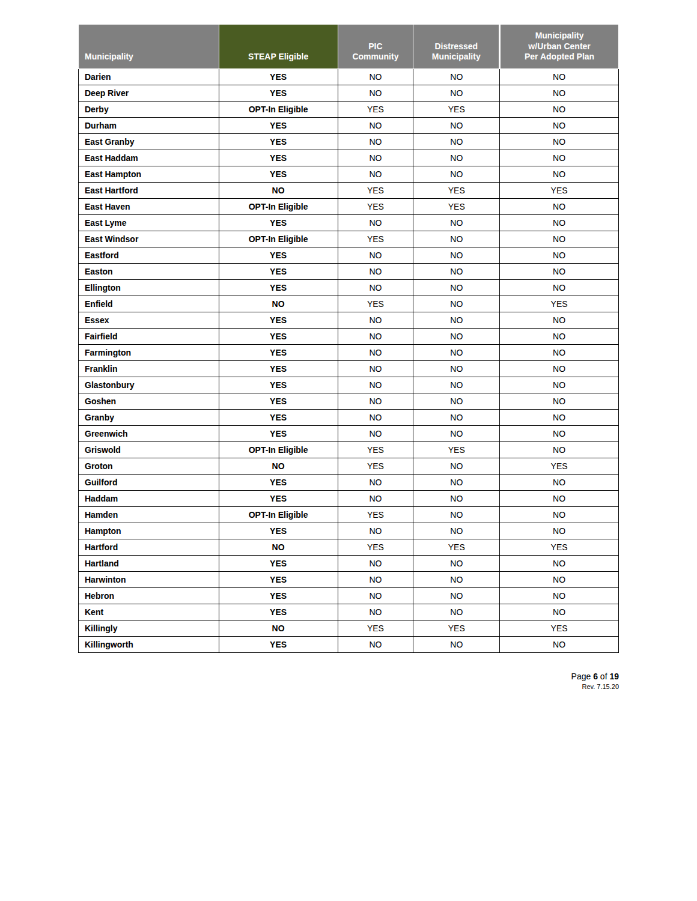| Municipality | STEAP Eligible | PIC Community | Distressed Municipality | Municipality w/Urban Center Per Adopted Plan |
| --- | --- | --- | --- | --- |
| Darien | YES | NO | NO | NO |
| Deep River | YES | NO | NO | NO |
| Derby | OPT-In Eligible | YES | YES | NO |
| Durham | YES | NO | NO | NO |
| East Granby | YES | NO | NO | NO |
| East Haddam | YES | NO | NO | NO |
| East Hampton | YES | NO | NO | NO |
| East Hartford | NO | YES | YES | YES |
| East Haven | OPT-In Eligible | YES | YES | NO |
| East Lyme | YES | NO | NO | NO |
| East Windsor | OPT-In Eligible | YES | NO | NO |
| Eastford | YES | NO | NO | NO |
| Easton | YES | NO | NO | NO |
| Ellington | YES | NO | NO | NO |
| Enfield | NO | YES | NO | YES |
| Essex | YES | NO | NO | NO |
| Fairfield | YES | NO | NO | NO |
| Farmington | YES | NO | NO | NO |
| Franklin | YES | NO | NO | NO |
| Glastonbury | YES | NO | NO | NO |
| Goshen | YES | NO | NO | NO |
| Granby | YES | NO | NO | NO |
| Greenwich | YES | NO | NO | NO |
| Griswold | OPT-In Eligible | YES | YES | NO |
| Groton | NO | YES | NO | YES |
| Guilford | YES | NO | NO | NO |
| Haddam | YES | NO | NO | NO |
| Hamden | OPT-In Eligible | YES | NO | NO |
| Hampton | YES | NO | NO | NO |
| Hartford | NO | YES | YES | YES |
| Hartland | YES | NO | NO | NO |
| Harwinton | YES | NO | NO | NO |
| Hebron | YES | NO | NO | NO |
| Kent | YES | NO | NO | NO |
| Killingly | NO | YES | YES | YES |
| Killingworth | YES | NO | NO | NO |
Page 6 of 19
Rev. 7.15.20